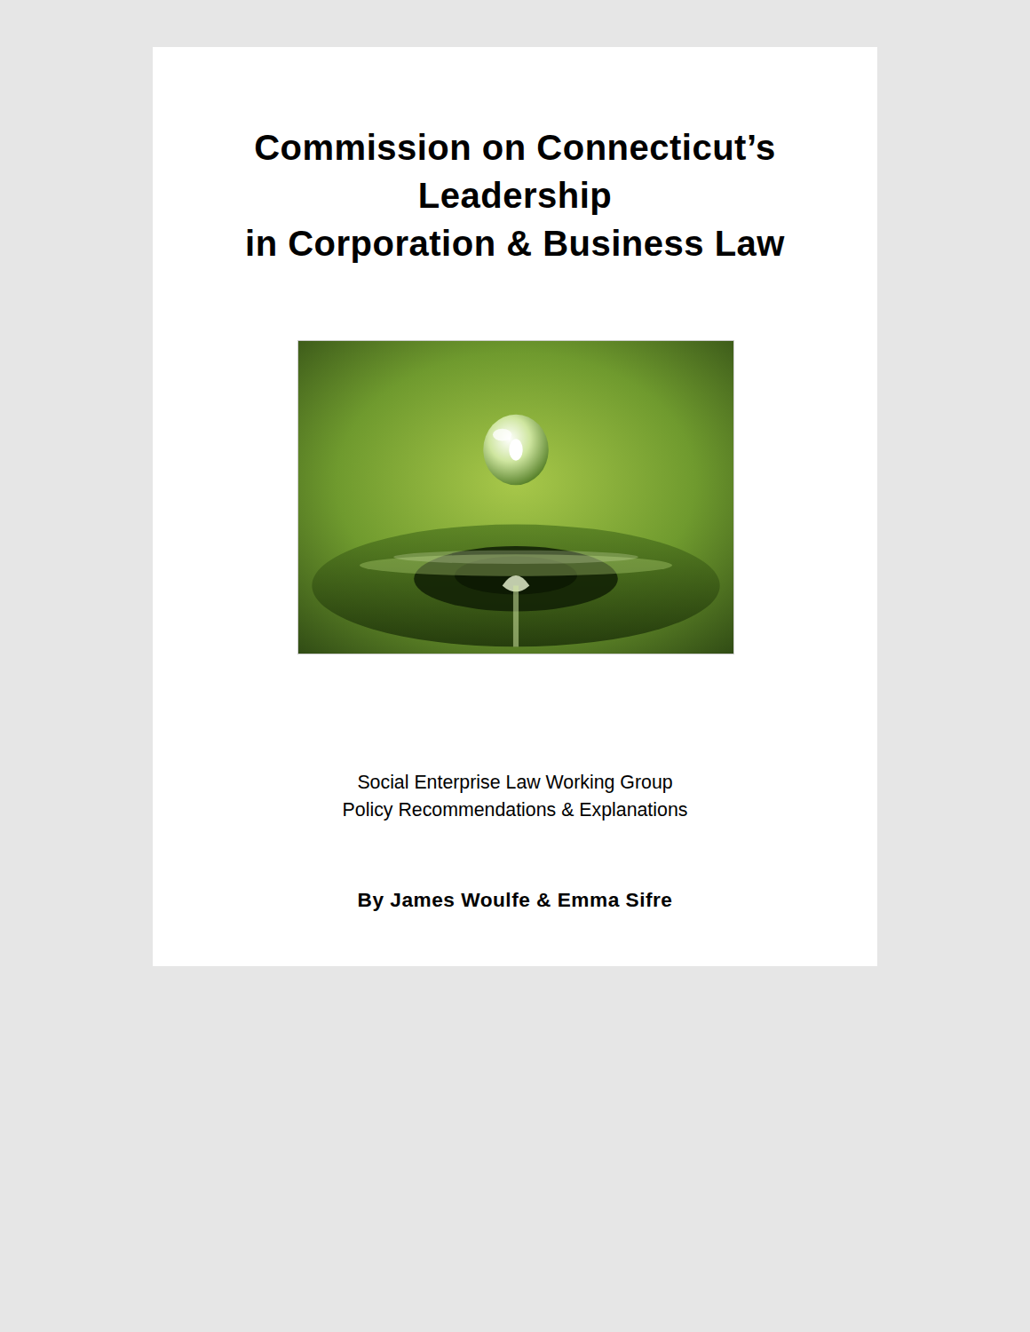Commission on Connecticut’s Leadership in Corporation & Business Law
Social Enterprise Law Working Group
Policy Recommendations & Explanations
By James Woulfe & Emma Sifre